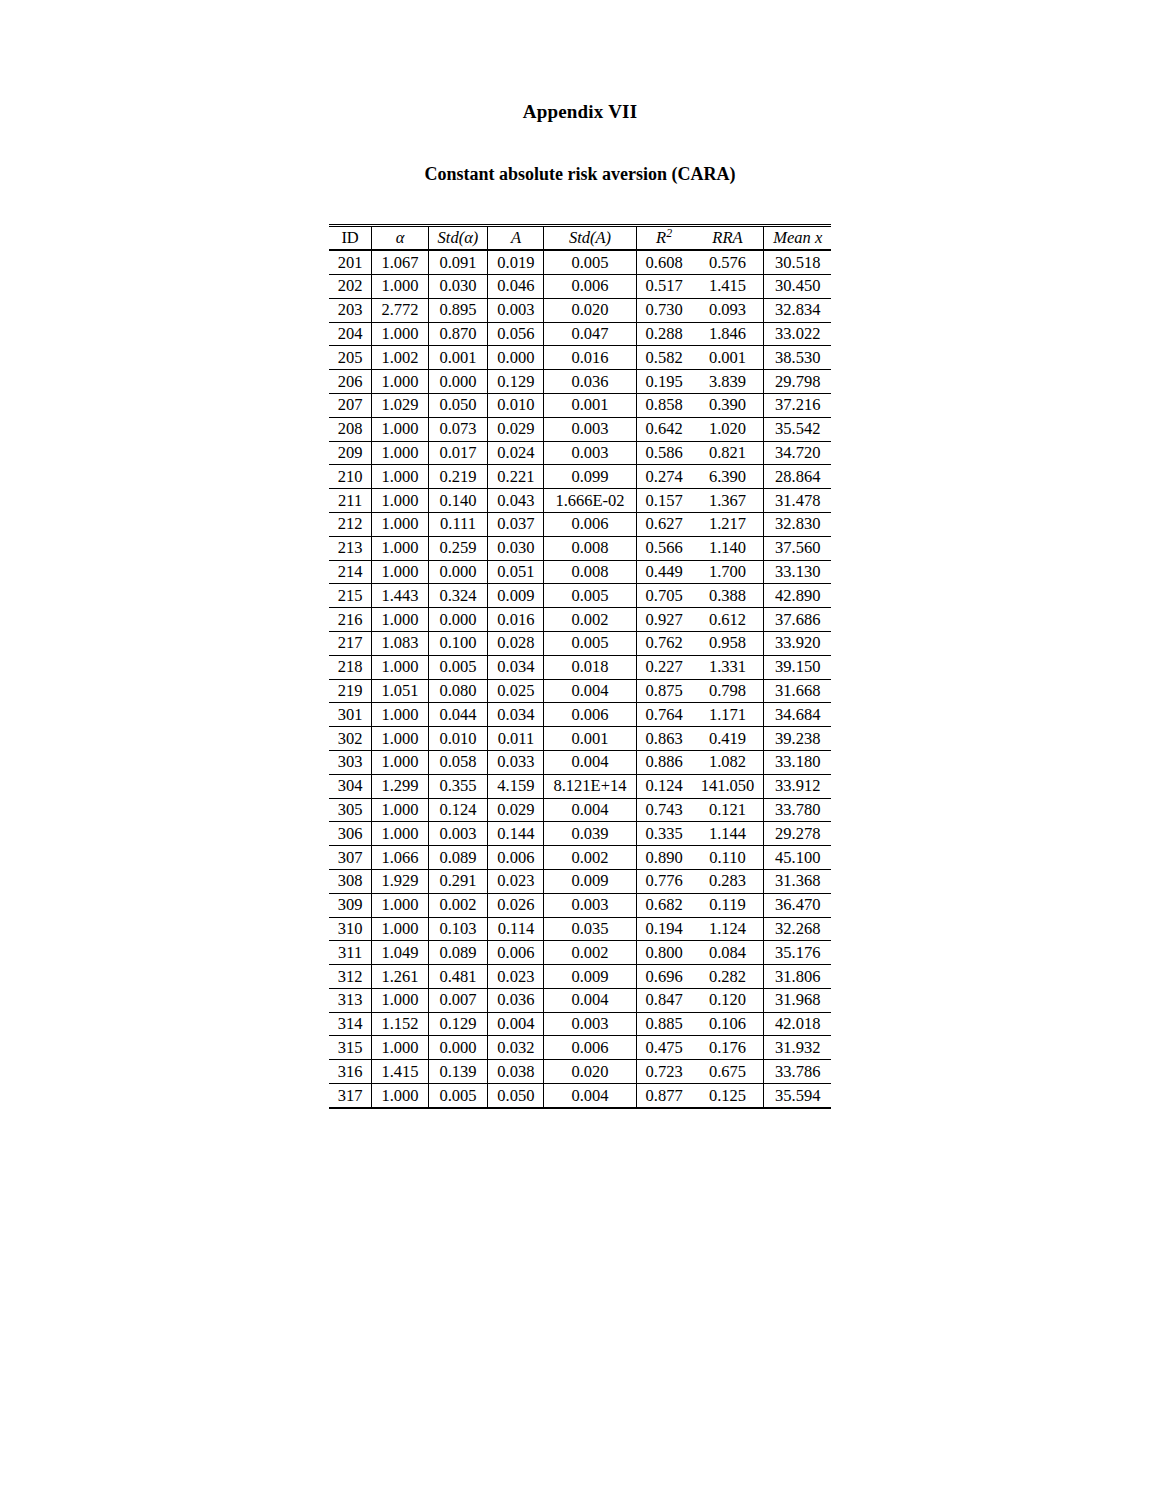Appendix VII
Constant absolute risk aversion (CARA)
Constant absolute risk aversion (CARA) parameter estimates by ID
| ID | α | Std( α ) | A | Std( A ) | R 2 | RRA | Mean x |
| --- | --- | --- | --- | --- | --- | --- | --- |
| 201 | 1.067 | 0.091 | 0.019 | 0.005 | 0.608 | 0.576 | 30.518 |
| 202 | 1.000 | 0.030 | 0.046 | 0.006 | 0.517 | 1.415 | 30.450 |
| 203 | 2.772 | 0.895 | 0.003 | 0.020 | 0.730 | 0.093 | 32.834 |
| 204 | 1.000 | 0.870 | 0.056 | 0.047 | 0.288 | 1.846 | 33.022 |
| 205 | 1.002 | 0.001 | 0.000 | 0.016 | 0.582 | 0.001 | 38.530 |
| 206 | 1.000 | 0.000 | 0.129 | 0.036 | 0.195 | 3.839 | 29.798 |
| 207 | 1.029 | 0.050 | 0.010 | 0.001 | 0.858 | 0.390 | 37.216 |
| 208 | 1.000 | 0.073 | 0.029 | 0.003 | 0.642 | 1.020 | 35.542 |
| 209 | 1.000 | 0.017 | 0.024 | 0.003 | 0.586 | 0.821 | 34.720 |
| 210 | 1.000 | 0.219 | 0.221 | 0.099 | 0.274 | 6.390 | 28.864 |
| 211 | 1.000 | 0.140 | 0.043 | 1.666E-02 | 0.157 | 1.367 | 31.478 |
| 212 | 1.000 | 0.111 | 0.037 | 0.006 | 0.627 | 1.217 | 32.830 |
| 213 | 1.000 | 0.259 | 0.030 | 0.008 | 0.566 | 1.140 | 37.560 |
| 214 | 1.000 | 0.000 | 0.051 | 0.008 | 0.449 | 1.700 | 33.130 |
| 215 | 1.443 | 0.324 | 0.009 | 0.005 | 0.705 | 0.388 | 42.890 |
| 216 | 1.000 | 0.000 | 0.016 | 0.002 | 0.927 | 0.612 | 37.686 |
| 217 | 1.083 | 0.100 | 0.028 | 0.005 | 0.762 | 0.958 | 33.920 |
| 218 | 1.000 | 0.005 | 0.034 | 0.018 | 0.227 | 1.331 | 39.150 |
| 219 | 1.051 | 0.080 | 0.025 | 0.004 | 0.875 | 0.798 | 31.668 |
| 301 | 1.000 | 0.044 | 0.034 | 0.006 | 0.764 | 1.171 | 34.684 |
| 302 | 1.000 | 0.010 | 0.011 | 0.001 | 0.863 | 0.419 | 39.238 |
| 303 | 1.000 | 0.058 | 0.033 | 0.004 | 0.886 | 1.082 | 33.180 |
| 304 | 1.299 | 0.355 | 4.159 | 8.121E+14 | 0.124 | 141.050 | 33.912 |
| 305 | 1.000 | 0.124 | 0.029 | 0.004 | 0.743 | 0.121 | 33.780 |
| 306 | 1.000 | 0.003 | 0.144 | 0.039 | 0.335 | 1.144 | 29.278 |
| 307 | 1.066 | 0.089 | 0.006 | 0.002 | 0.890 | 0.110 | 45.100 |
| 308 | 1.929 | 0.291 | 0.023 | 0.009 | 0.776 | 0.283 | 31.368 |
| 309 | 1.000 | 0.002 | 0.026 | 0.003 | 0.682 | 0.119 | 36.470 |
| 310 | 1.000 | 0.103 | 0.114 | 0.035 | 0.194 | 1.124 | 32.268 |
| 311 | 1.049 | 0.089 | 0.006 | 0.002 | 0.800 | 0.084 | 35.176 |
| 312 | 1.261 | 0.481 | 0.023 | 0.009 | 0.696 | 0.282 | 31.806 |
| 313 | 1.000 | 0.007 | 0.036 | 0.004 | 0.847 | 0.120 | 31.968 |
| 314 | 1.152 | 0.129 | 0.004 | 0.003 | 0.885 | 0.106 | 42.018 |
| 315 | 1.000 | 0.000 | 0.032 | 0.006 | 0.475 | 0.176 | 31.932 |
| 316 | 1.415 | 0.139 | 0.038 | 0.020 | 0.723 | 0.675 | 33.786 |
| 317 | 1.000 | 0.005 | 0.050 | 0.004 | 0.877 | 0.125 | 35.594 |